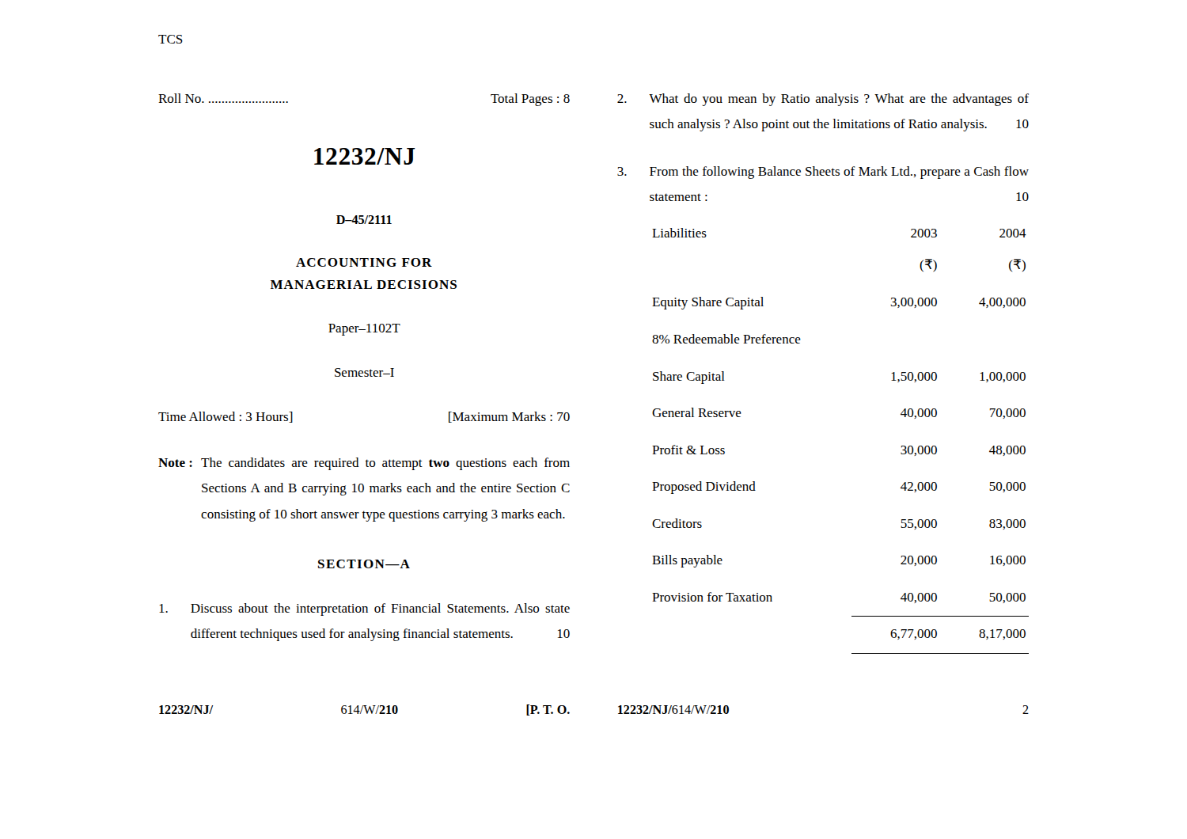TCS
Roll No. ........................ Total Pages : 8
12232/NJ
D–45/2111
ACCOUNTING FOR
MANAGERIAL DECISIONS
Paper–1102T
Semester–I
Time Allowed : 3 Hours] [Maximum Marks : 70
Note : The candidates are required to attempt two questions each from Sections A and B carrying 10 marks each and the entire Section C consisting of 10 short answer type questions carrying 3 marks each.
SECTION—A
1. Discuss about the interpretation of Financial Statements. Also state different techniques used for analysing financial statements.10
12232/NJ/614/W/210 [P. T. O.
2. What do you mean by Ratio analysis ? What are the advantages of such analysis ? Also point out the limitations of Ratio analysis.10
3. From the following Balance Sheets of Mark Ltd., prepare a Cash flow statement :10
| Liabilities | 2003 | 2004 |
| | (₹) | (₹) |
| Equity Share Capital | 3,00,000 | 4,00,000 |
| 8% Redeemable Preference | | |
| Share Capital | 1,50,000 | 1,00,000 |
| General Reserve | 40,000 | 70,000 |
| Profit & Loss | 30,000 | 48,000 |
| Proposed Dividend | 42,000 | 50,000 |
| Creditors | 55,000 | 83,000 |
| Bills payable | 20,000 | 16,000 |
| Provision for Taxation | 40,000 | 50,000 |
| | 6,77,000 | 8,17,000 |
12232/NJ/614/W/210 2